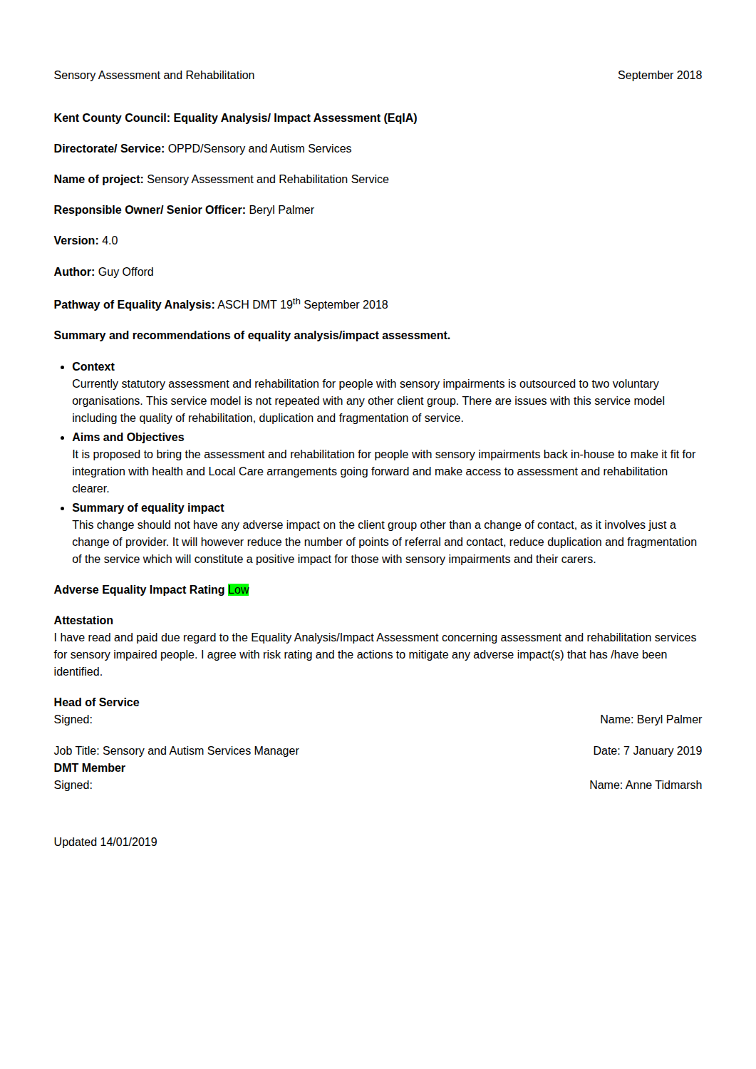Sensory Assessment and Rehabilitation September 2018
Kent County Council: Equality Analysis/ Impact Assessment (EqIA)
Directorate/ Service: OPPD/Sensory and Autism Services
Name of project: Sensory Assessment and Rehabilitation Service
Responsible Owner/ Senior Officer: Beryl Palmer
Version: 4.0
Author: Guy Offord
Pathway of Equality Analysis: ASCH DMT 19th September 2018
Summary and recommendations of equality analysis/impact assessment.
Context Currently statutory assessment and rehabilitation for people with sensory impairments is outsourced to two voluntary organisations. This service model is not repeated with any other client group. There are issues with this service model including the quality of rehabilitation, duplication and fragmentation of service.
Aims and Objectives It is proposed to bring the assessment and rehabilitation for people with sensory impairments back in-house to make it fit for integration with health and Local Care arrangements going forward and make access to assessment and rehabilitation clearer.
Summary of equality impact This change should not have any adverse impact on the client group other than a change of contact, as it involves just a change of provider. It will however reduce the number of points of referral and contact, reduce duplication and fragmentation of the service which will constitute a positive impact for those with sensory impairments and their carers.
Adverse Equality Impact Rating Low
Attestation
I have read and paid due regard to the Equality Analysis/Impact Assessment concerning assessment and rehabilitation services for sensory impaired people. I agree with risk rating and the actions to mitigate any adverse impact(s) that has /have been identified.
Head of Service
Signed: Name: Beryl Palmer
Job Title: Sensory and Autism Services Manager Date: 7 January 2019
DMT Member
Signed: Name: Anne Tidmarsh
Updated 14/01/2019